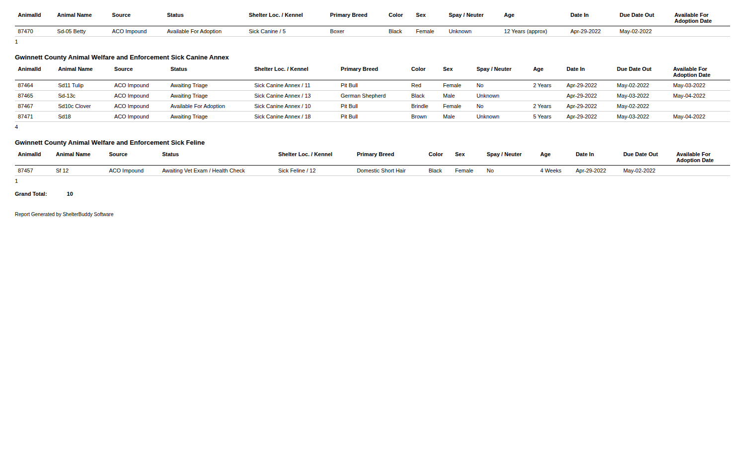| AnimalId | Animal Name | Source | Status | Shelter Loc. / Kennel | Primary Breed | Color | Sex | Spay / Neuter | Age | Date In | Due Date Out | Available For Adoption Date |
| --- | --- | --- | --- | --- | --- | --- | --- | --- | --- | --- | --- | --- |
| 87470 | Sd-05 Betty | ACO Impound | Available For Adoption | Sick Canine / 5 | Boxer | Black | Female | Unknown | 12 Years (approx) | Apr-29-2022 | May-02-2022 | |
1
Gwinnett County Animal Welfare and Enforcement Sick Canine Annex
| AnimalId | Animal Name | Source | Status | Shelter Loc. / Kennel | Primary Breed | Color | Sex | Spay / Neuter | Age | Date In | Due Date Out | Available For Adoption Date |
| --- | --- | --- | --- | --- | --- | --- | --- | --- | --- | --- | --- | --- |
| 87464 | Sd11 Tulip | ACO Impound | Awaiting Triage | Sick Canine Annex / 11 | Pit Bull | Red | Female | No | 2 Years | Apr-29-2022 | May-02-2022 | May-03-2022 |
| 87465 | Sd-13c | ACO Impound | Awaiting Triage | Sick Canine Annex / 13 | German Shepherd | Black | Male | Unknown | | Apr-29-2022 | May-03-2022 | May-04-2022 |
| 87467 | Sd10c Clover | ACO Impound | Available For Adoption | Sick Canine Annex / 10 | Pit Bull | Brindle | Female | No | 2 Years | Apr-29-2022 | May-02-2022 | |
| 87471 | Sd18 | ACO Impound | Awaiting Triage | Sick Canine Annex / 18 | Pit Bull | Brown | Male | Unknown | 5 Years | Apr-29-2022 | May-03-2022 | May-04-2022 |
4
Gwinnett County Animal Welfare and Enforcement Sick Feline
| AnimalId | Animal Name | Source | Status | Shelter Loc. / Kennel | Primary Breed | Color | Sex | Spay / Neuter | Age | Date In | Due Date Out | Available For Adoption Date |
| --- | --- | --- | --- | --- | --- | --- | --- | --- | --- | --- | --- | --- |
| 87457 | Sf 12 | ACO Impound | Awaiting Vet Exam / Health Check | Sick Feline / 12 | Domestic Short Hair | Black | Female | No | 4 Weeks | Apr-29-2022 | May-02-2022 | |
1
Grand Total:10
Report Generated by ShelterBuddy Software